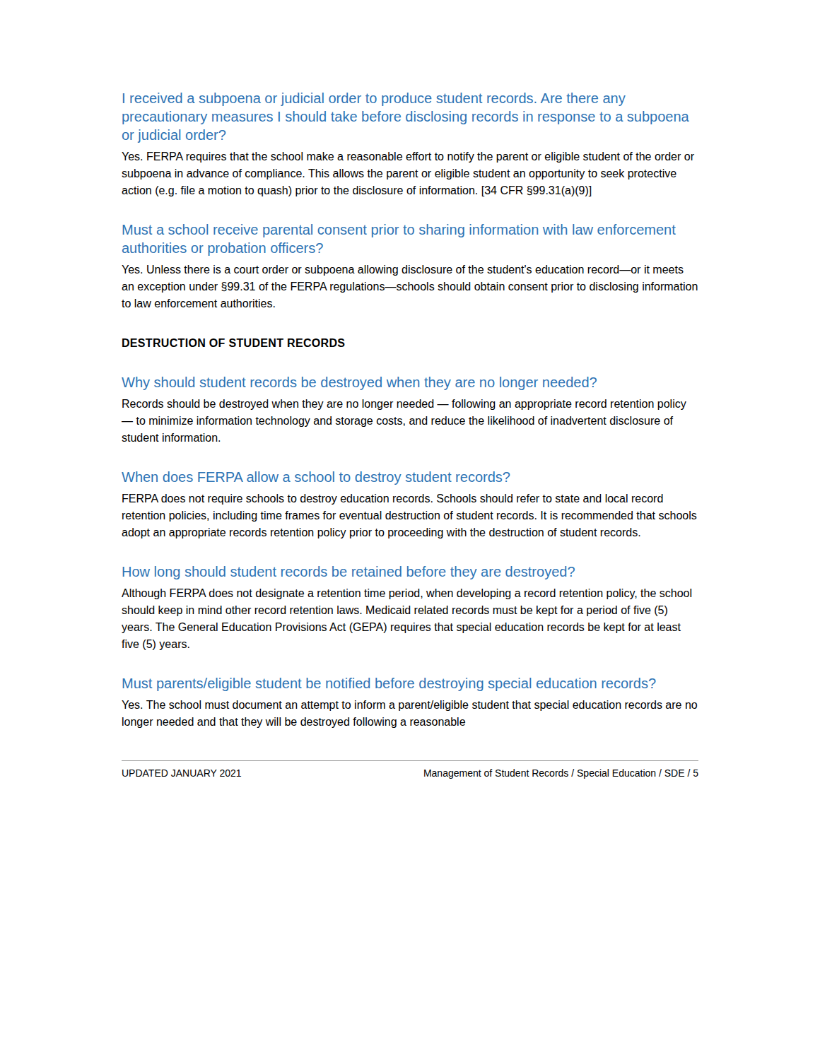I received a subpoena or judicial order to produce student records. Are there any precautionary measures I should take before disclosing records in response to a subpoena or judicial order?
Yes. FERPA requires that the school make a reasonable effort to notify the parent or eligible student of the order or subpoena in advance of compliance. This allows the parent or eligible student an opportunity to seek protective action (e.g. file a motion to quash) prior to the disclosure of information. [34 CFR §99.31(a)(9)]
Must a school receive parental consent prior to sharing information with law enforcement authorities or probation officers?
Yes. Unless there is a court order or subpoena allowing disclosure of the student's education record—or it meets an exception under §99.31 of the FERPA regulations—schools should obtain consent prior to disclosing information to law enforcement authorities.
DESTRUCTION OF STUDENT RECORDS
Why should student records be destroyed when they are no longer needed?
Records should be destroyed when they are no longer needed — following an appropriate record retention policy — to minimize information technology and storage costs, and reduce the likelihood of inadvertent disclosure of student information.
When does FERPA allow a school to destroy student records?
FERPA does not require schools to destroy education records. Schools should refer to state and local record retention policies, including time frames for eventual destruction of student records. It is recommended that schools adopt an appropriate records retention policy prior to proceeding with the destruction of student records.
How long should student records be retained before they are destroyed?
Although FERPA does not designate a retention time period, when developing a record retention policy, the school should keep in mind other record retention laws. Medicaid related records must be kept for a period of five (5) years. The General Education Provisions Act (GEPA) requires that special education records be kept for at least five (5) years.
Must parents/eligible student be notified before destroying special education records?
Yes. The school must document an attempt to inform a parent/eligible student that special education records are no longer needed and that they will be destroyed following a reasonable
UPDATED JANUARY 2021
Management of Student Records / Special Education / SDE / 5